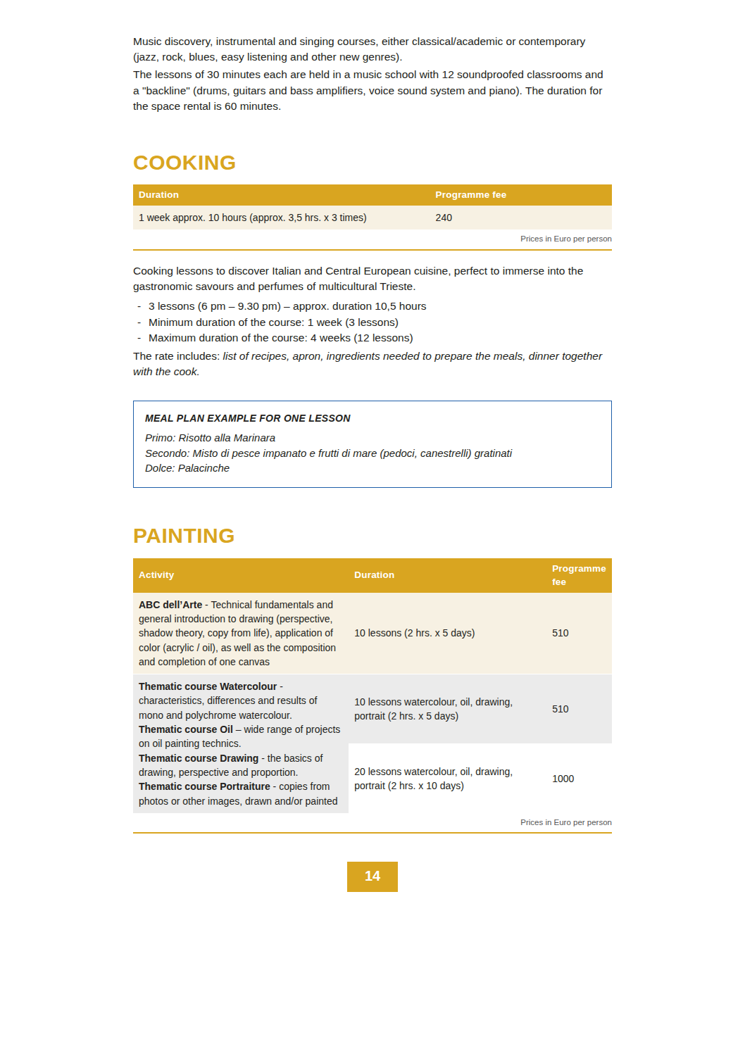Music discovery, instrumental and singing courses, either classical/academic or contemporary (jazz, rock, blues, easy listening and other new genres).
The lessons of 30 minutes each are held in a music school with 12 soundproofed classrooms and a "backline" (drums, guitars and bass amplifiers, voice sound system and piano). The duration for the space rental is 60 minutes.
Cooking
| Duration | Programme fee |
| --- | --- |
| 1 week approx. 10 hours (approx. 3,5 hrs. x 3 times) | 240 |
Prices in Euro per person
Cooking lessons to discover Italian and Central European cuisine, perfect to immerse into the gastronomic savours and perfumes of multicultural Trieste.
3 lessons (6 pm – 9.30 pm) – approx. duration 10,5 hours
Minimum duration of the course: 1 week (3 lessons)
Maximum duration of the course: 4 weeks (12 lessons)
The rate includes: list of recipes, apron, ingredients needed to prepare the meals, dinner together with the cook.
MEAL PLAN EXAMPLE FOR ONE LESSON
Primo: Risotto alla Marinara
Secondo: Misto di pesce impanato e frutti di mare (pedoci, canestrelli) gratinati
Dolce: Palacinche
Painting
| Activity | Duration | Programme fee |
| --- | --- | --- |
| ABC dell’Arte - Technical fundamentals and general introduction to drawing (perspective, shadow theory, copy from life), application of color (acrylic / oil), as well as the composition and completion of one canvas | 10 lessons (2 hrs. x 5 days) | 510 |
| Thematic course Watercolour - characteristics, differences and results of mono and polychrome watercolour. Thematic course Oil – wide range of projects on oil painting technics. Thematic course Drawing - the basics of drawing, perspective and proportion. Thematic course Portraiture - copies from photos or other images, drawn and/or painted | 10 lessons watercolour, oil, drawing, portrait (2 hrs. x 5 days) | 510 |
| 20 lessons watercolour, oil, drawing, portrait (2 hrs. x 10 days) | 1000 |
Prices in Euro per person
14